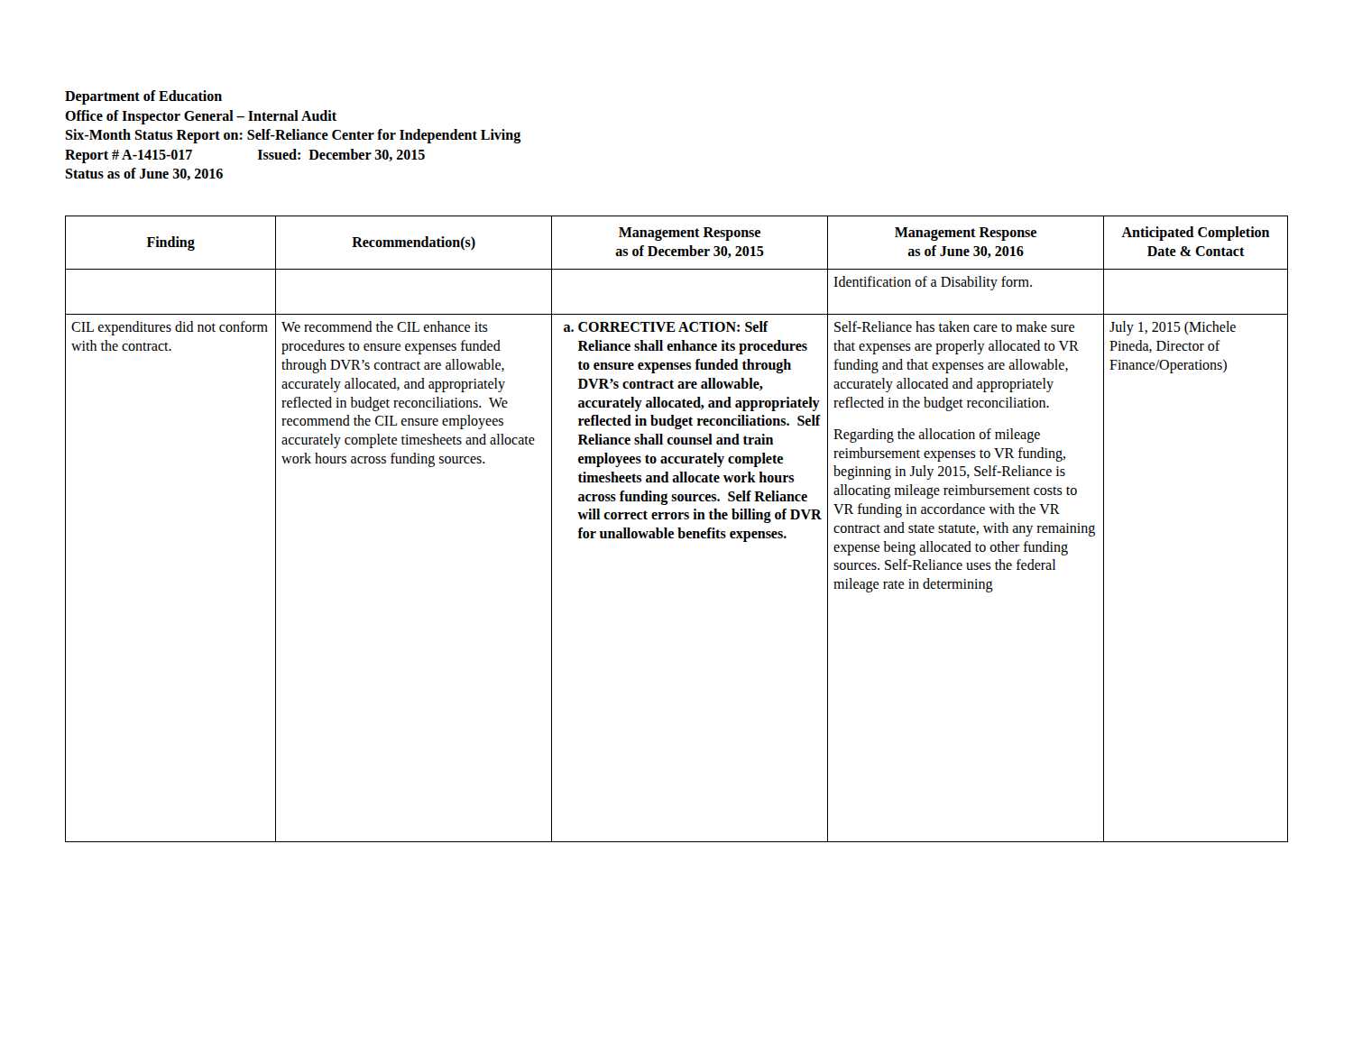Department of Education Office of Inspector General – Internal Audit Six-Month Status Report on: Self-Reliance Center for Independent Living Report # A-1415-017 Issued: December 30, 2015 Status as of June 30, 2016
| Finding | Recommendation(s) | Management Response as of December 30, 2015 | Management Response as of June 30, 2016 | Anticipated Completion Date & Contact |
| --- | --- | --- | --- | --- |
| | | | Identification of a Disability form. | |
| CIL expenditures did not conform with the contract. | We recommend the CIL enhance its procedures to ensure expenses funded through DVR’s contract are allowable, accurately allocated, and appropriately reflected in budget reconciliations. We recommend the CIL ensure employees accurately complete timesheets and allocate work hours across funding sources. | CORRECTIVE ACTION: Self Reliance shall enhance its procedures to ensure expenses funded through DVR’s contract are allowable, accurately allocated, and appropriately reflected in budget reconciliations. Self Reliance shall counsel and train employees to accurately complete timesheets and allocate work hours across funding sources. Self Reliance will correct errors in the billing of DVR for unallowable benefits expenses. | Self-Reliance has taken care to make sure that expenses are properly allocated to VR funding and that expenses are allowable, accurately allocated and appropriately reflected in the budget reconciliation. Regarding the allocation of mileage reimbursement expenses to VR funding, beginning in July 2015, Self-Reliance is allocating mileage reimbursement costs to VR funding in accordance with the VR contract and state statute, with any remaining expense being allocated to other funding sources. Self-Reliance uses the federal mileage rate in determining | July 1, 2015 (Michele Pineda, Director of Finance/Operations) |